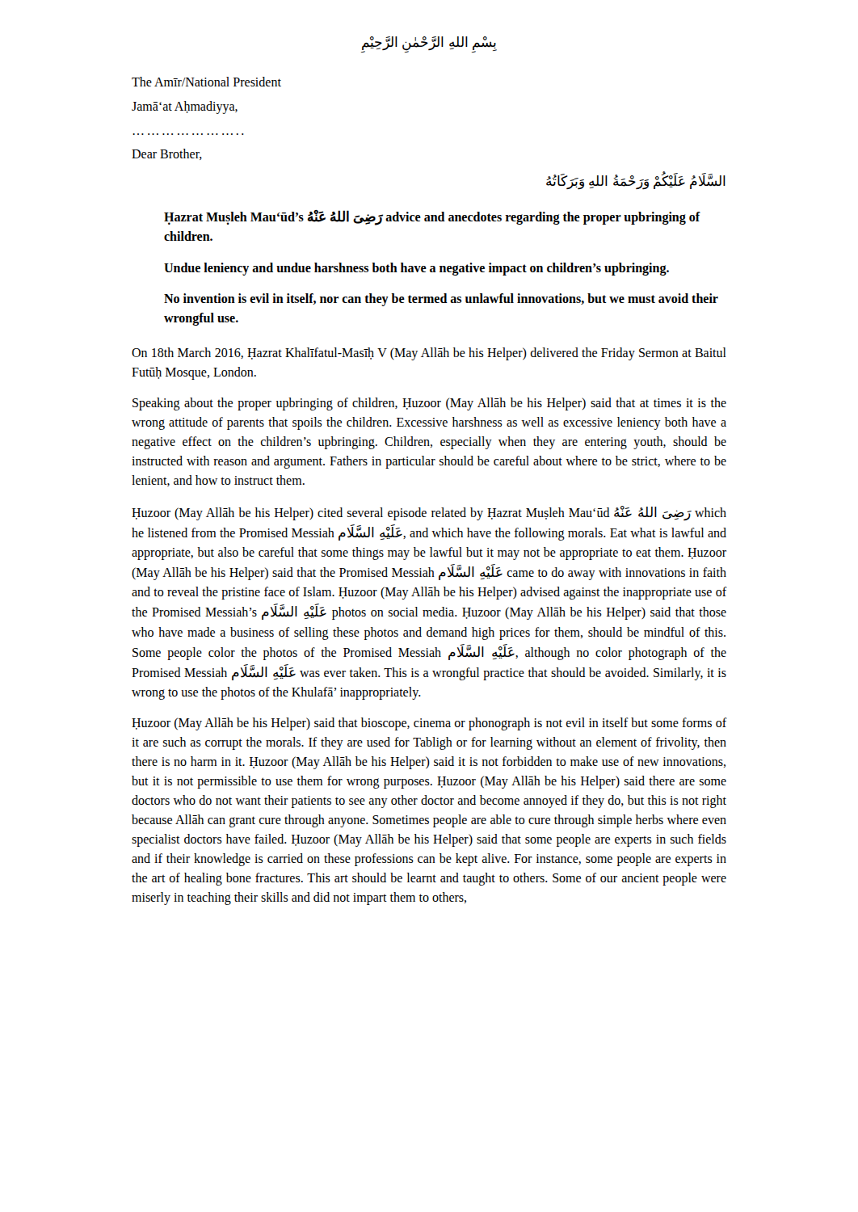بِسْمِ اللهِ الرَّحْمٰنِ الرَّحِيْمِ
The Amīr/National President
Jamā‘at Aḥmadiyya,
…………………..
Dear Brother,
السَّلَامُ عَلَيْكُمْ وَرَحْمَةُ اللهِ وَبَرَكَاتُهُ
Ḥazrat Muṣleh Mau‘ūd’s رَضِىَ اللهُ عَنْهُ advice and anecdotes regarding the proper upbringing of children.
Undue leniency and undue harshness both have a negative impact on children’s upbringing.
No invention is evil in itself, nor can they be termed as unlawful innovations, but we must avoid their wrongful use.
On 18th March 2016, Ḥazrat Khalīfatul-Masīḥ V (May Allāh be his Helper) delivered the Friday Sermon at Baitul Futūḥ Mosque, London.
Speaking about the proper upbringing of children, Ḥuzoor (May Allāh be his Helper) said that at times it is the wrong attitude of parents that spoils the children. Excessive harshness as well as excessive leniency both have a negative effect on the children’s upbringing. Children, especially when they are entering youth, should be instructed with reason and argument. Fathers in particular should be careful about where to be strict, where to be lenient, and how to instruct them.
Ḥuzoor (May Allāh be his Helper) cited several episode related by Ḥazrat Muṣleh Mau‘ūd رَضِىَ اللهُ عَنْهُ which he listened from the Promised Messiah عَلَيْهِ السَّلَام, and which have the following morals. Eat what is lawful and appropriate, but also be careful that some things may be lawful but it may not be appropriate to eat them. Ḥuzoor (May Allāh be his Helper) said that the Promised Messiah عَلَيْهِ السَّلَام came to do away with innovations in faith and to reveal the pristine face of Islam. Ḥuzoor (May Allāh be his Helper) advised against the inappropriate use of the Promised Messiah’s عَلَيْهِ السَّلَام photos on social media. Ḥuzoor (May Allāh be his Helper) said that those who have made a business of selling these photos and demand high prices for them, should be mindful of this. Some people color the photos of the Promised Messiah عَلَيْهِ السَّلَام, although no color photograph of the Promised Messiah عَلَيْهِ السَّلَام was ever taken. This is a wrongful practice that should be avoided. Similarly, it is wrong to use the photos of the Khulafā’ inappropriately.
Ḥuzoor (May Allāh be his Helper) said that bioscope, cinema or phonograph is not evil in itself but some forms of it are such as corrupt the morals. If they are used for Tabligh or for learning without an element of frivolity, then there is no harm in it. Ḥuzoor (May Allāh be his Helper) said it is not forbidden to make use of new innovations, but it is not permissible to use them for wrong purposes. Ḥuzoor (May Allāh be his Helper) said there are some doctors who do not want their patients to see any other doctor and become annoyed if they do, but this is not right because Allāh can grant cure through anyone. Sometimes people are able to cure through simple herbs where even specialist doctors have failed. Ḥuzoor (May Allāh be his Helper) said that some people are experts in such fields and if their knowledge is carried on these professions can be kept alive. For instance, some people are experts in the art of healing bone fractures. This art should be learnt and taught to others. Some of our ancient people were miserly in teaching their skills and did not impart them to others,